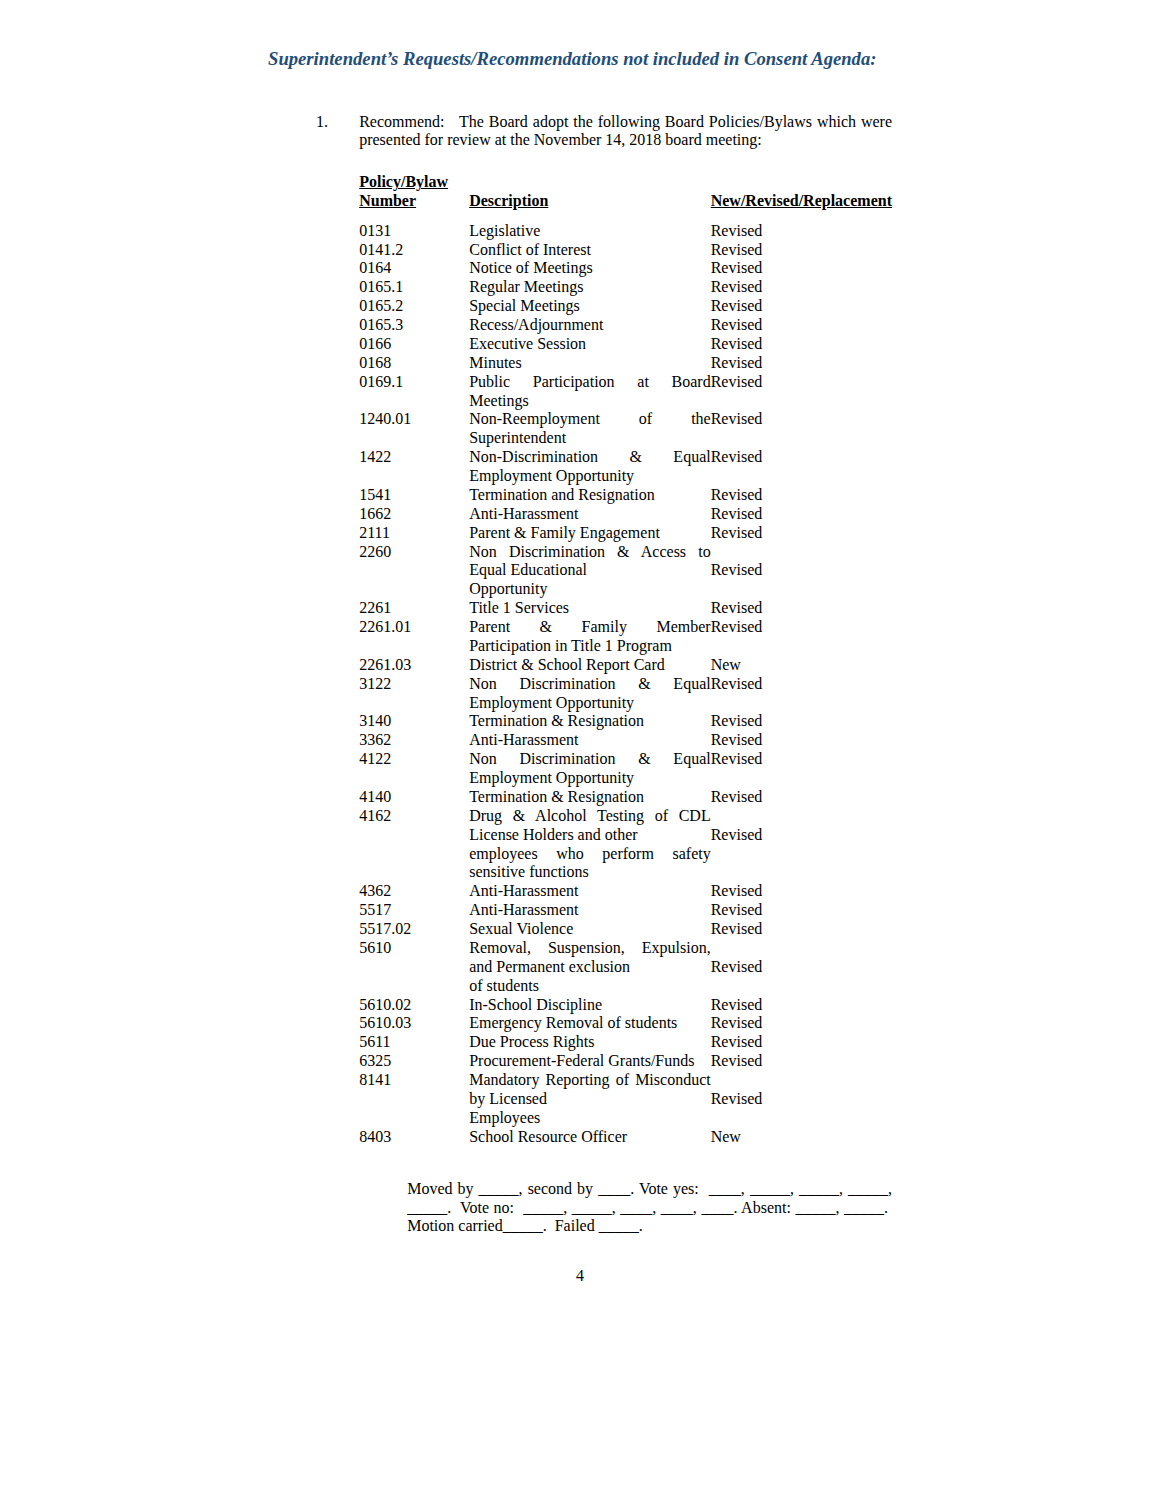Superintendent’s Requests/Recommendations not included in Consent Agenda:
1.
Recommend: The Board adopt the following Board Policies/Bylaws which were presented for review at the November 14, 2018 board meeting:
| Policy/Bylaw Number | Description | New/Revised/Replacement |
| --- | --- | --- |
| 0131 | Legislative | Revised |
| 0141.2 | Conflict of Interest | Revised |
| 0164 | Notice of Meetings | Revised |
| 0165.1 | Regular Meetings | Revised |
| 0165.2 | Special Meetings | Revised |
| 0165.3 | Recess/Adjournment | Revised |
| 0166 | Executive Session | Revised |
| 0168 | Minutes | Revised |
| 0169.1 | Public Participation at Board Meetings | Revised |
| 1240.01 | Non-Reemployment of the Superintendent | Revised |
| 1422 | Non-Discrimination & Equal Employment Opportunity | Revised |
| 1541 | Termination and Resignation | Revised |
| 1662 | Anti-Harassment | Revised |
| 2111 | Parent & Family Engagement | Revised |
| 2260 | Non Discrimination & Access to Equal Educational Opportunity | Revised |
| 2261 | Title 1 Services | Revised |
| 2261.01 | Parent & Family Member Participation in Title 1 Program | Revised |
| 2261.03 | District & School Report Card | New |
| 3122 | Non Discrimination & Equal Employment Opportunity | Revised |
| 3140 | Termination & Resignation | Revised |
| 3362 | Anti-Harassment | Revised |
| 4122 | Non Discrimination & Equal Employment Opportunity | Revised |
| 4140 | Termination & Resignation | Revised |
| 4162 | Drug & Alcohol Testing of CDL License Holders and other employees who perform safety sensitive functions | Revised |
| 4362 | Anti-Harassment | Revised |
| 5517 | Anti-Harassment | Revised |
| 5517.02 | Sexual Violence | Revised |
| 5610 | Removal, Suspension, Expulsion, and Permanent exclusion of students | Revised |
| 5610.02 | In-School Discipline | Revised |
| 5610.03 | Emergency Removal of students | Revised |
| 5611 | Due Process Rights | Revised |
| 6325 | Procurement-Federal Grants/Funds | Revised |
| 8141 | Mandatory Reporting of Misconduct by Licensed Employees | Revised |
| 8403 | School Resource Officer | New |
Moved by _____, second by ____. Vote yes: ____, _____, _____, _____, _____. Vote no: _____, _____, ____, ____, ____. Absent: _____, _____. Motion carried_____. Failed _____.
4